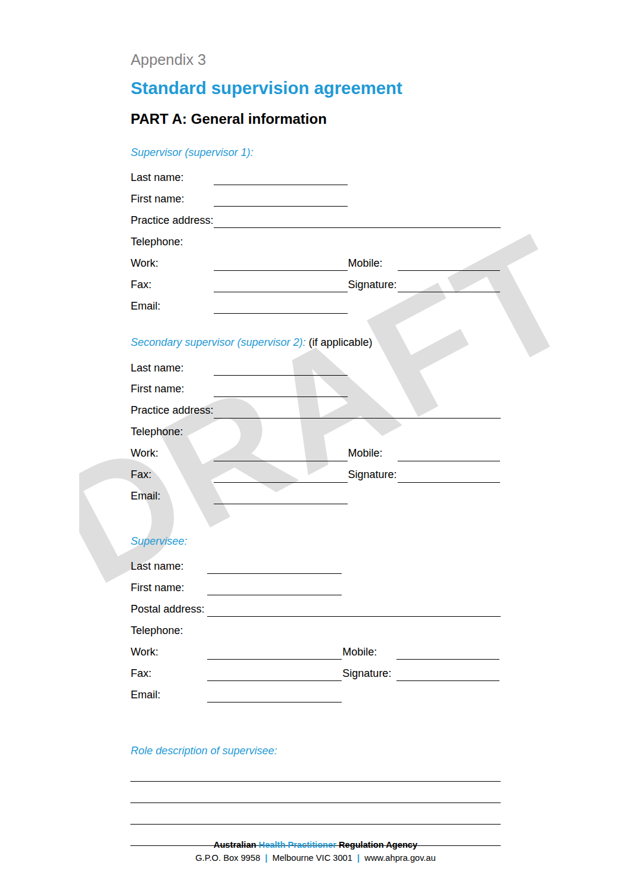DRAFT
Appendix 3
Standard supervision agreement
PART A: General information
Supervisor (supervisor 1):
| Last name: | | | |
| First name: | | | |
| Practice address: | |
| Telephone: | | | |
| Work: | | Mobile: | |
| Fax: | | Signature: | |
| Email: | | | |
Secondary supervisor (supervisor 2): (if applicable)
| Last name: | | | |
| First name: | | | |
| Practice address: | |
| Telephone: | | | |
| Work: | | Mobile: | |
| Fax: | | Signature: | |
| Email: | | | |
Supervisee:
| Last name: | | | |
| First name: | | | |
| Postal address: | |
| Telephone: | | | |
| Work: | | Mobile: | |
| Fax: | | Signature: | |
| Email: | | | |
Role description of supervisee:
Australian Health Practitioner Regulation Agency
G.P.O. Box 9958 | Melbourne VIC 3001 | www.ahpra.gov.au